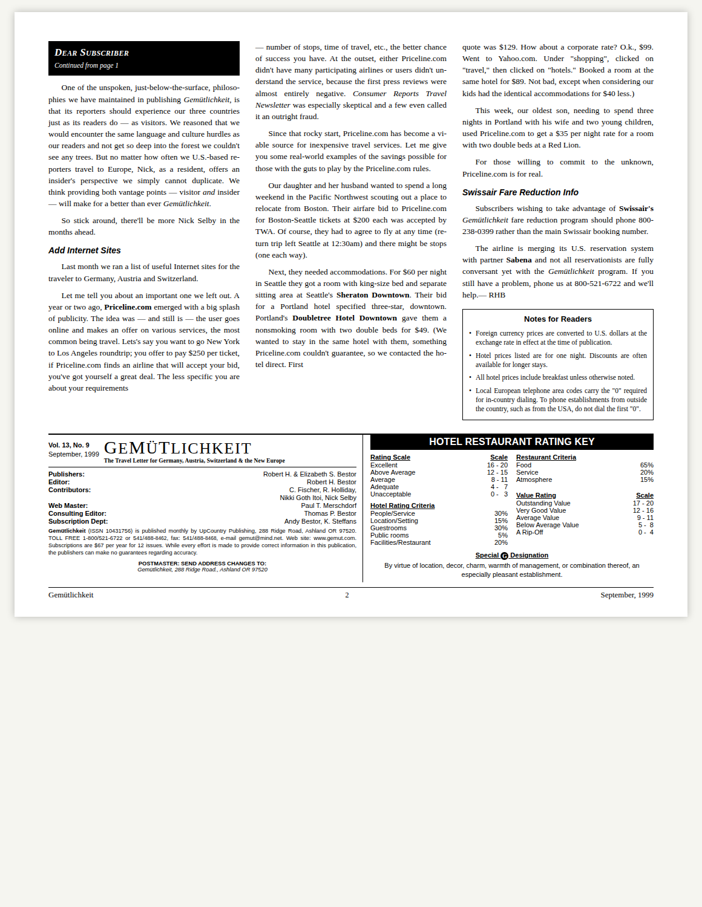Dear Subscriber
Continued from page 1
One of the unspoken, just-below-the-surface, philosophies we have maintained in publishing Gemütlichkeit, is that its reporters should experience our three countries just as its readers do — as visitors. We reasoned that we would encounter the same language and culture hurdles as our readers and not get so deep into the forest we couldn't see any trees. But no matter how often we U.S.-based reporters travel to Europe, Nick, as a resident, offers an insider's perspective we simply cannot duplicate. We think providing both vantage points — visitor and insider — will make for a better than ever Gemütlichkeit.
So stick around, there'll be more Nick Selby in the months ahead.
Add Internet Sites
Last month we ran a list of useful Internet sites for the traveler to Germany, Austria and Switzerland.
Let me tell you about an important one we left out. A year or two ago, Priceline.com emerged with a big splash of publicity. The idea was — and still is — the user goes online and makes an offer on various services, the most common being travel. Lets's say you want to go New York to Los Angeles roundtrip; you offer to pay $250 per ticket, if Priceline.com finds an airline that will accept your bid, you've got yourself a great deal. The less specific you are about your requirements
— number of stops, time of travel, etc., the better chance of success you have. At the outset, either Priceline.com didn't have many participating airlines or users didn't understand the service, because the first press reviews were almost entirely negative. Consumer Reports Travel Newsletter was especially skeptical and a few even called it an outright fraud.
Since that rocky start, Priceline.com has become a viable source for inexpensive travel services. Let me give you some real-world examples of the savings possible for those with the guts to play by the Priceline.com rules.
Our daughter and her husband wanted to spend a long weekend in the Pacific Northwest scouting out a place to relocate from Boston. Their airfare bid to Priceline.com for Boston-Seattle tickets at $200 each was accepted by TWA. Of course, they had to agree to fly at any time (return trip left Seattle at 12:30am) and there might be stops (one each way).
Next, they needed accommodations. For $60 per night in Seattle they got a room with king-size bed and separate sitting area at Seattle's Sheraton Downtown. Their bid for a Portland hotel specified three-star, downtown. Portland's Doubletree Hotel Downtown gave them a nonsmoking room with two double beds for $49. (We wanted to stay in the same hotel with them, something Priceline.com couldn't guarantee, so we contacted the hotel direct. First
quote was $129. How about a corporate rate? O.k., $99. Went to Yahoo.com. Under "shopping", clicked on "travel," then clicked on "hotels." Booked a room at the same hotel for $89. Not bad, except when considering our kids had the identical accommodations for $40 less.)
This week, our oldest son, needing to spend three nights in Portland with his wife and two young children, used Priceline.com to get a $35 per night rate for a room with two double beds at a Red Lion.
For those willing to commit to the unknown, Priceline.com is for real.
Swissair Fare Reduction Info
Subscribers wishing to take advantage of Swissair's Gemütlichkeit fare reduction program should phone 800-238-0399 rather than the main Swissair booking number.
The airline is merging its U.S. reservation system with partner Sabena and not all reservationists are fully conversant yet with the Gemütlichkeit program. If you still have a problem, phone us at 800-521-6722 and we'll help.— RHB
Notes for Readers
Foreign currency prices are converted to U.S. dollars at the exchange rate in effect at the time of publication.
Hotel prices listed are for one night. Discounts are often available for longer stays.
All hotel prices include breakfast unless otherwise noted.
Local European telephone area codes carry the "0" required for in-country dialing. To phone establishments from outside the country, such as from the USA, do not dial the first "0".
Vol. 13, No. 9
September, 1999
GEMÜTLICHKEIT
The Travel Letter for Germany, Austria, Switzerland & the New Europe
| Publishers: | Robert H. & Elizabeth S. Bestor |
| Editor: | Robert H. Bestor |
| Contributors: | C. Fischer, R. Holliday, |
| | Nikki Goth Itoi, Nick Selby |
| Web Master: | Paul T. Merschdorf |
| Consulting Editor: | Thomas P. Bestor |
| Subscription Dept: | Andy Bestor, K. Steffans |
Gemütlichkeit (ISSN 10431756) is published monthly by UpCountry Publishing, 288 Ridge Road, Ashland OR 97520. TOLL FREE 1-800/521-6722 or 541/488-8462, fax: 541/488-8468, e-mail gemut@mind.net. Web site: www.gemut.com. Subscriptions are $67 per year for 12 issues. While every effort is made to provide correct information in this publication, the publishers can make no guarantees regarding accuracy.
POSTMASTER: SEND ADDRESS CHANGES TO:
Gemütlichkeit, 288 Ridge Road., Ashland OR 97520
HOTEL RESTAURANT RATING KEY
Rating Scale Scale
Excellent 16 - 20
Above Average 12 - 15
Average 8 - 11
Adequate 4 - 7
Unacceptable 0 - 3
Hotel Rating Criteria
People/Service 30%
Location/Setting 15%
Guestrooms 30%
Public rooms 5%
Facilities/Restaurant 20%
Restaurant Criteria
Food 65%
Service 20%
Atmosphere 15%
Value Rating Scale
Outstanding Value 17 - 20
Very Good Value 12 - 16
Average Value 9 - 11
Below Average Value 5 - 8
A Rip-Off 0 - 4
Special G Designation
By virtue of location, decor, charm, warmth of management, or combination thereof, an especially pleasant establishment.
Gemütlichkeit
2
September, 1999